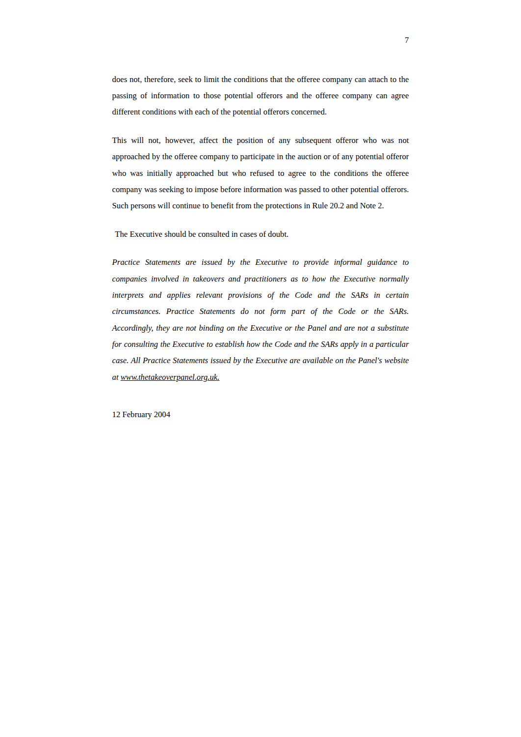7
does not, therefore, seek to limit the conditions that the offeree company can attach to the passing of information to those potential offerors and the offeree company can agree different conditions with each of the potential offerors concerned.
This will not, however, affect the position of any subsequent offeror who was not approached by the offeree company to participate in the auction or of any potential offeror who was initially approached but who refused to agree to the conditions the offeree company was seeking to impose before information was passed to other potential offerors. Such persons will continue to benefit from the protections in Rule 20.2 and Note 2.
The Executive should be consulted in cases of doubt.
Practice Statements are issued by the Executive to provide informal guidance to companies involved in takeovers and practitioners as to how the Executive normally interprets and applies relevant provisions of the Code and the SARs in certain circumstances. Practice Statements do not form part of the Code or the SARs. Accordingly, they are not binding on the Executive or the Panel and are not a substitute for consulting the Executive to establish how the Code and the SARs apply in a particular case. All Practice Statements issued by the Executive are available on the Panel's website at www.thetakeoverpanel.org.uk.
12 February 2004